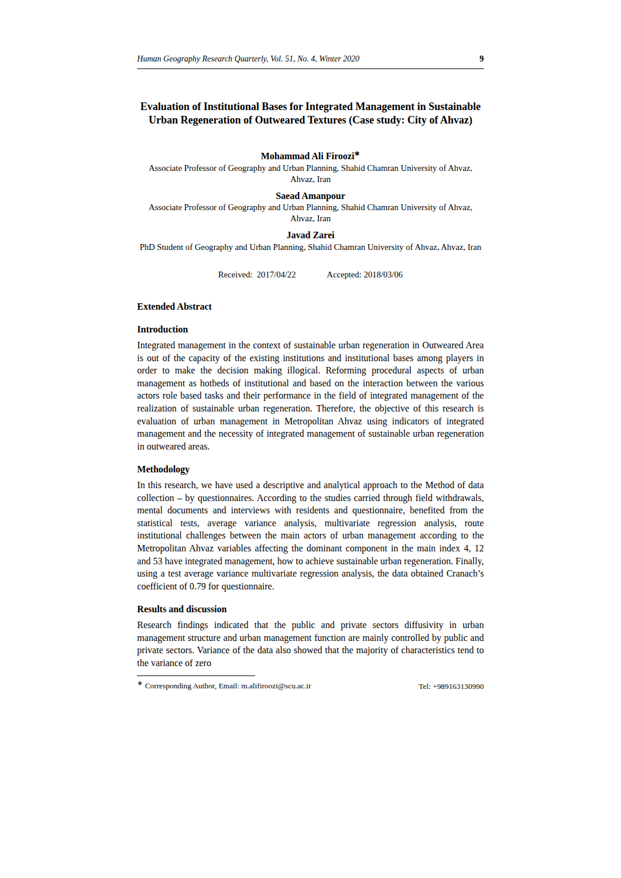Human Geography Research Quarterly, Vol. 51, No. 4, Winter 2020 9
Evaluation of Institutional Bases for Integrated Management in Sustainable Urban Regeneration of Outweared Textures (Case study: City of Ahvaz)
Mohammad Ali Firoozi∗
Associate Professor of Geography and Urban Planning, Shahid Chamran University of Ahvaz, Ahvaz, Iran
Saead Amanpour
Associate Professor of Geography and Urban Planning, Shahid Chamran University of Ahvaz, Ahvaz, Iran
Javad Zarei
PhD Student of Geography and Urban Planning, Shahid Chamran University of Ahvaz, Ahvaz, Iran
Received: 2017/04/22 Accepted: 2018/03/06
Extended Abstract
Introduction
Integrated management in the context of sustainable urban regeneration in Outweared Area is out of the capacity of the existing institutions and institutional bases among players in order to make the decision making illogical. Reforming procedural aspects of urban management as hotbeds of institutional and based on the interaction between the various actors role based tasks and their performance in the field of integrated management of the realization of sustainable urban regeneration. Therefore, the objective of this research is evaluation of urban management in Metropolitan Ahvaz using indicators of integrated management and the necessity of integrated management of sustainable urban regeneration in outweared areas.
Methodology
In this research, we have used a descriptive and analytical approach to the Method of data collection – by questionnaires. According to the studies carried through field withdrawals, mental documents and interviews with residents and questionnaire, benefited from the statistical tests, average variance analysis, multivariate regression analysis, route institutional challenges between the main actors of urban management according to the Metropolitan Ahvaz variables affecting the dominant component in the main index 4, 12 and 53 have integrated management, how to achieve sustainable urban regeneration. Finally, using a test average variance multivariate regression analysis, the data obtained Cranach’s coefficient of 0.79 for questionnaire.
Results and discussion
Research findings indicated that the public and private sectors diffusivity in urban management structure and urban management function are mainly controlled by public and private sectors. Variance of the data also showed that the majority of characteristics tend to the variance of zero
∗ Corresponding Author, Email: m.alifiroozi@scu.ac.ir Tel: +989163130990